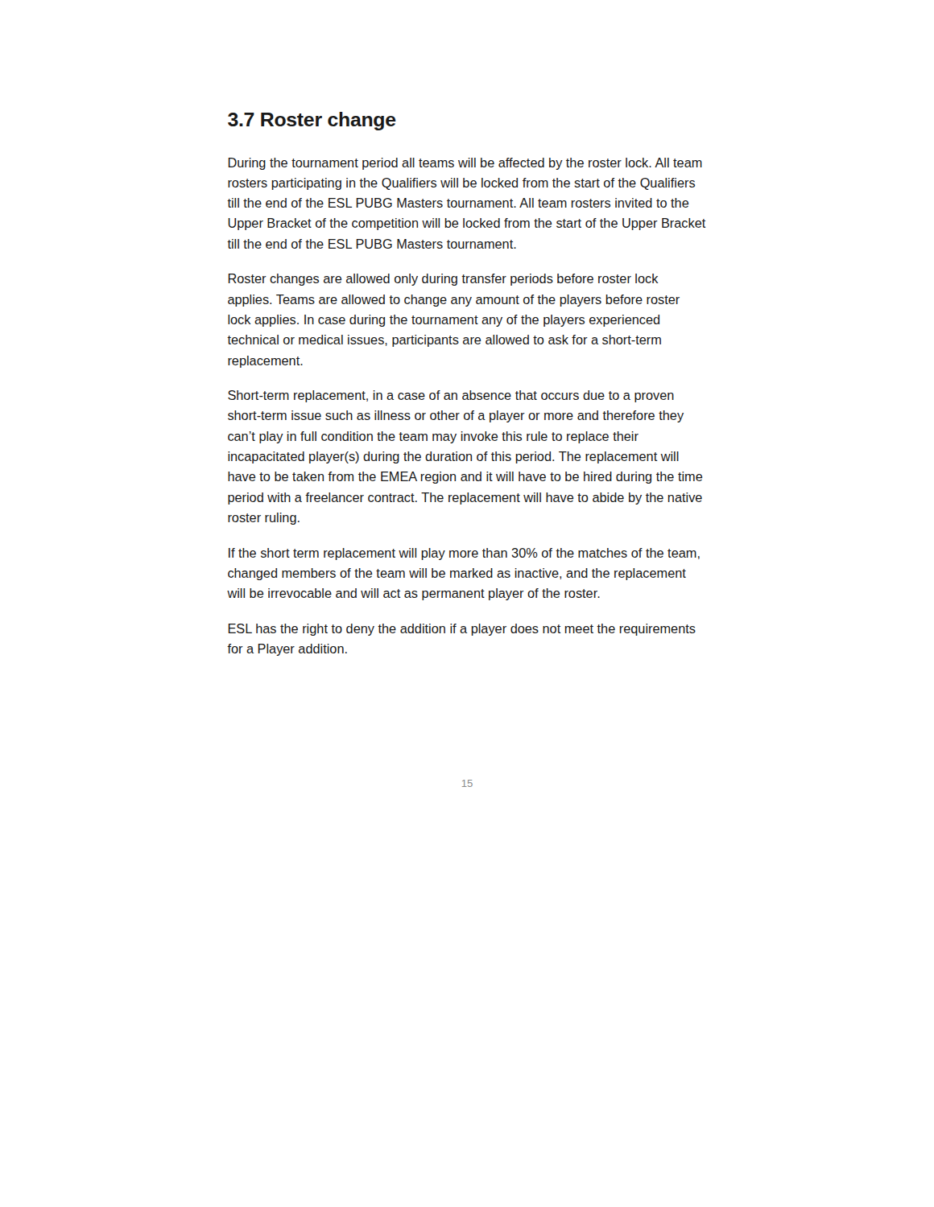3.7 Roster change
During the tournament period all teams will be affected by the roster lock. All team rosters participating in the Qualifiers will be locked from the start of the Qualifiers till the end of the ESL PUBG Masters tournament. All team rosters invited to the Upper Bracket of the competition will be locked from the start of the Upper Bracket till the end of the ESL PUBG Masters tournament.
Roster changes are allowed only during transfer periods before roster lock applies. Teams are allowed to change any amount of the players before roster lock applies. In case during the tournament any of the players experienced technical or medical issues, participants are allowed to ask for a short-term replacement.
Short-term replacement, in a case of an absence that occurs due to a proven short-term issue such as illness or other of a player or more and therefore they can’t play in full condition the team may invoke this rule to replace their incapacitated player(s) during the duration of this period. The replacement will have to be taken from the EMEA region and it will have to be hired during the time period with a freelancer contract. The replacement will have to abide by the native roster ruling.
If the short term replacement will play more than 30% of the matches of the team, changed members of the team will be marked as inactive, and the replacement will be irrevocable and will act as permanent player of the roster.
ESL has the right to deny the addition if a player does not meet the requirements for a Player addition.
15